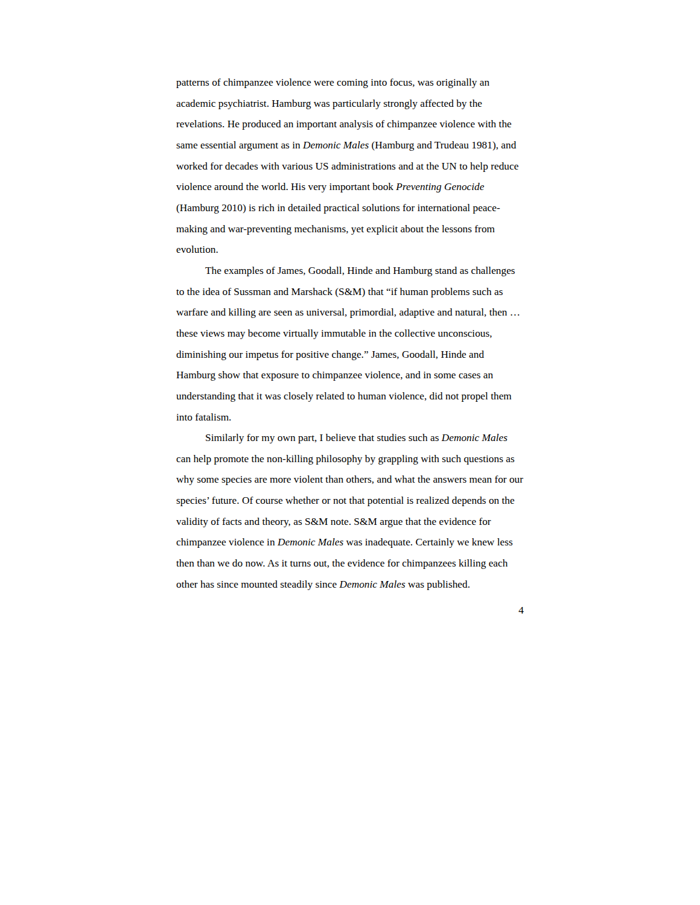patterns of chimpanzee violence were coming into focus, was originally an academic psychiatrist. Hamburg was particularly strongly affected by the revelations. He produced an important analysis of chimpanzee violence with the same essential argument as in Demonic Males (Hamburg and Trudeau 1981), and worked for decades with various US administrations and at the UN to help reduce violence around the world. His very important book Preventing Genocide (Hamburg 2010) is rich in detailed practical solutions for international peace-making and war-preventing mechanisms, yet explicit about the lessons from evolution.
The examples of James, Goodall, Hinde and Hamburg stand as challenges to the idea of Sussman and Marshack (S&M) that “if human problems such as warfare and killing are seen as universal, primordial, adaptive and natural, then … these views may become virtually immutable in the collective unconscious, diminishing our impetus for positive change.” James, Goodall, Hinde and Hamburg show that exposure to chimpanzee violence, and in some cases an understanding that it was closely related to human violence, did not propel them into fatalism.
Similarly for my own part, I believe that studies such as Demonic Males can help promote the non-killing philosophy by grappling with such questions as why some species are more violent than others, and what the answers mean for our species’ future. Of course whether or not that potential is realized depends on the validity of facts and theory, as S&M note. S&M argue that the evidence for chimpanzee violence in Demonic Males was inadequate. Certainly we knew less then than we do now. As it turns out, the evidence for chimpanzees killing each other has since mounted steadily since Demonic Males was published.
4